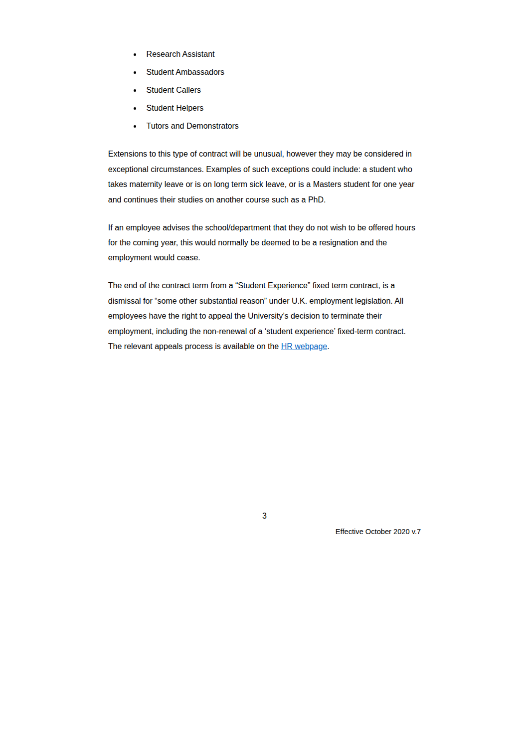Research Assistant
Student Ambassadors
Student Callers
Student Helpers
Tutors and Demonstrators
Extensions to this type of contract will be unusual, however they may be considered in exceptional circumstances. Examples of such exceptions could include: a student who takes maternity leave or is on long term sick leave, or is a Masters student for one year and continues their studies on another course such as a PhD.
If an employee advises the school/department that they do not wish to be offered hours for the coming year, this would normally be deemed to be a resignation and the employment would cease.
The end of the contract term from a “Student Experience” fixed term contract, is a dismissal for “some other substantial reason” under U.K. employment legislation. All employees have the right to appeal the University’s decision to terminate their employment, including the non-renewal of a ‘student experience’ fixed-term contract. The relevant appeals process is available on the HR webpage.
3
Effective October 2020 v.7